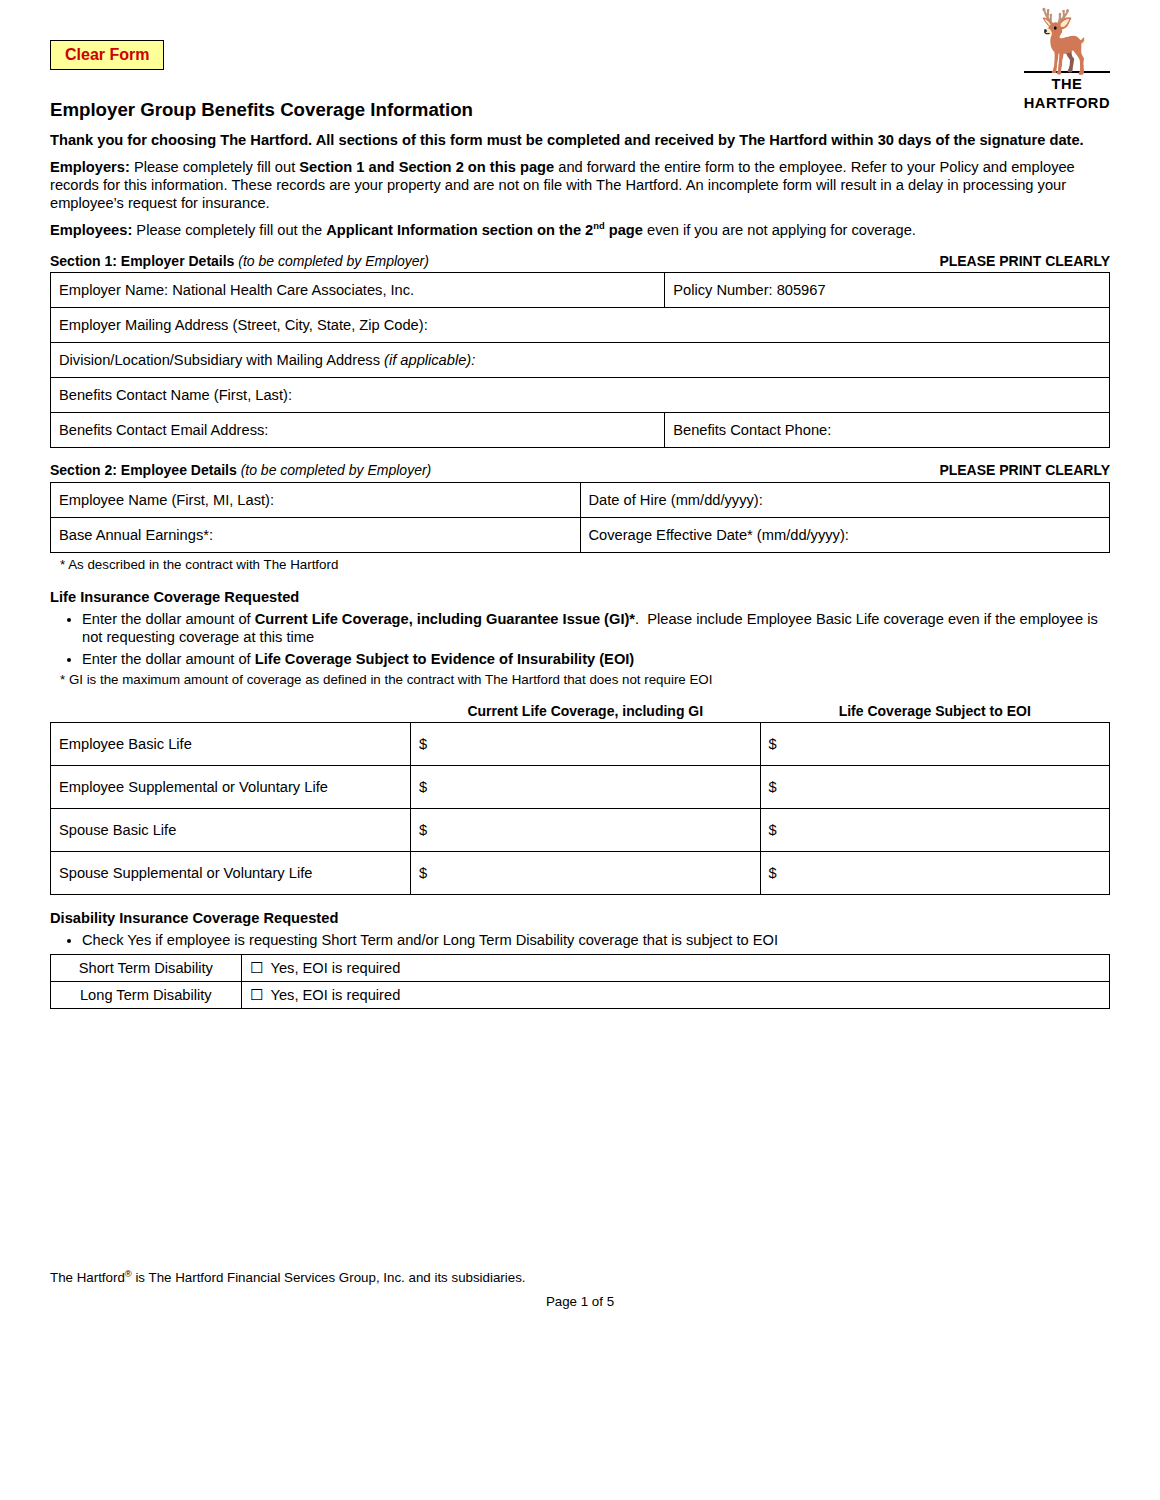🦌
THE
HARTFORD
Clear Form
Employer Group Benefits Coverage Information
Thank you for choosing The Hartford. All sections of this form must be completed and received by The Hartford within 30 days of the signature date.
Employers: Please completely fill out Section 1 and Section 2 on this page and forward the entire form to the employee. Refer to your Policy and employee records for this information. These records are your property and are not on file with The Hartford. An incomplete form will result in a delay in processing your employee’s request for insurance.
Employees: Please completely fill out the Applicant Information section on the 2nd page even if you are not applying for coverage.
Section 1: Employer Details (to be completed by Employer) PLEASE PRINT CLEARLY
| Employer Name: National Health Care Associates, Inc. | Policy Number: 805967 |
| Employer Mailing Address (Street, City, State, Zip Code): |
| Division/Location/Subsidiary with Mailing Address (if applicable): |
| Benefits Contact Name (First, Last): |
| Benefits Contact Email Address: | Benefits Contact Phone: |
Section 2: Employee Details (to be completed by Employer) PLEASE PRINT CLEARLY
| Employee Name (First, MI, Last): | Date of Hire (mm/dd/yyyy): |
| Base Annual Earnings*: | Coverage Effective Date* (mm/dd/yyyy): |
* As described in the contract with The Hartford
Life Insurance Coverage Requested
Enter the dollar amount of Current Life Coverage, including Guarantee Issue (GI)*. Please include Employee Basic Life coverage even if the employee is not requesting coverage at this time
Enter the dollar amount of Life Coverage Subject to Evidence of Insurability (EOI)
* GI is the maximum amount of coverage as defined in the contract with The Hartford that does not require EOI
| | Current Life Coverage, including GI | Life Coverage Subject to EOI |
| --- | --- | --- |
| Employee Basic Life | $ | $ |
| Employee Supplemental or Voluntary Life | $ | $ |
| Spouse Basic Life | $ | $ |
| Spouse Supplemental or Voluntary Life | $ | $ |
Disability Insurance Coverage Requested
Check Yes if employee is requesting Short Term and/or Long Term Disability coverage that is subject to EOI
| Short Term Disability | ☐ Yes, EOI is required |
| Long Term Disability | ☐ Yes, EOI is required |
The Hartford® is The Hartford Financial Services Group, Inc. and its subsidiaries.
Page 1 of 5